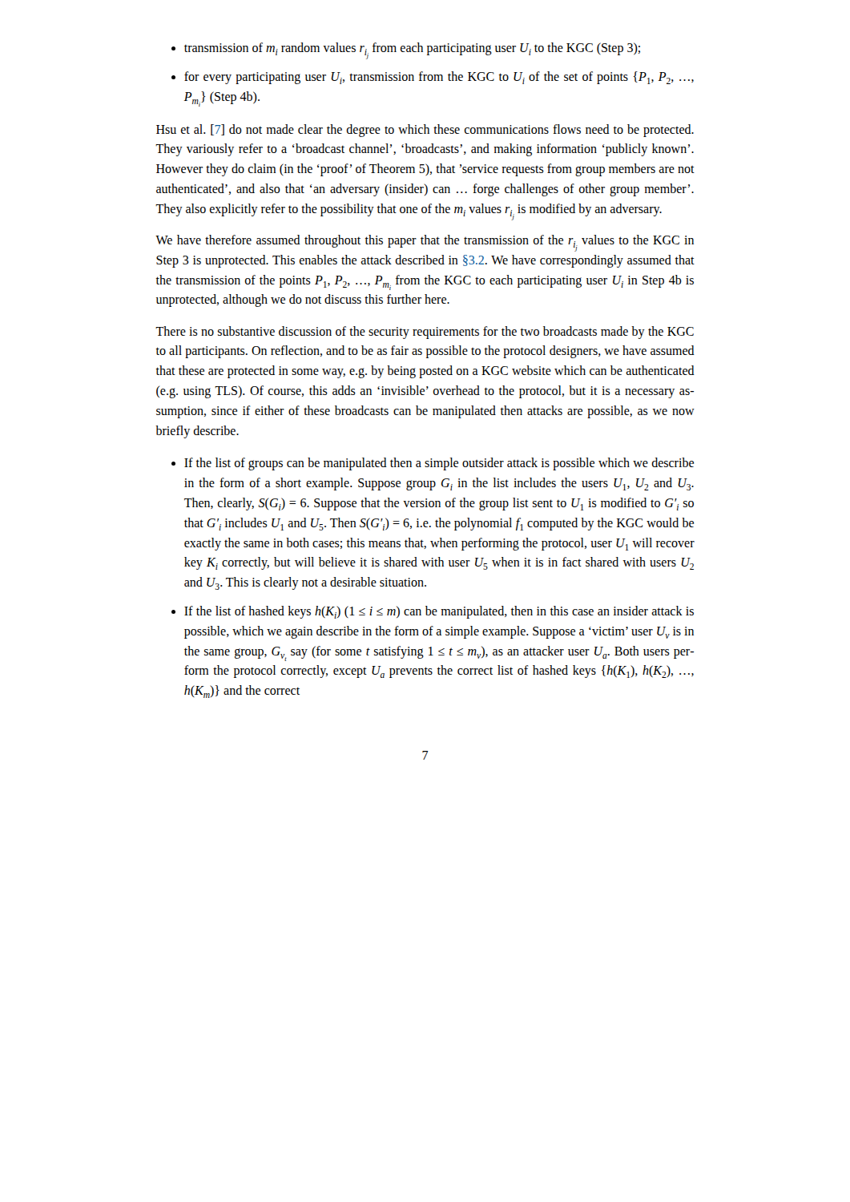transmission of mi random values rij from each participating user Ui to the KGC (Step 3);
for every participating user Ui, transmission from the KGC to Ui of the set of points {P1, P2, …, Pmi} (Step 4b).
Hsu et al. [7] do not made clear the degree to which these communications flows need to be protected. They variously refer to a ‘broadcast channel’, ‘broadcasts’, and making information ‘publicly known’. However they do claim (in the ‘proof’ of Theorem 5), that ’service requests from group members are not authenticated’, and also that ‘an adversary (insider) can … forge challenges of other group member’. They also explicitly refer to the possibility that one of the mi values rij is modified by an adversary.
We have therefore assumed throughout this paper that the transmission of the rij values to the KGC in Step 3 is unprotected. This enables the attack described in §3.2. We have correspondingly assumed that the transmission of the points P1, P2, …, Pmi from the KGC to each participating user Ui in Step 4b is unprotected, although we do not discuss this further here.
There is no substantive discussion of the security requirements for the two broadcasts made by the KGC to all participants. On reflection, and to be as fair as possible to the protocol designers, we have assumed that these are protected in some way, e.g. by being posted on a KGC website which can be authenticated (e.g. using TLS). Of course, this adds an ‘invisible’ overhead to the protocol, but it is a necessary assumption, since if either of these broadcasts can be manipulated then attacks are possible, as we now briefly describe.
If the list of groups can be manipulated then a simple outsider attack is possible which we describe in the form of a short example. Suppose group Gi in the list includes the users U1, U2 and U3. Then, clearly, S(Gi) = 6. Suppose that the version of the group list sent to U1 is modified to G′i so that G′i includes U1 and U5. Then S(G′i) = 6, i.e. the polynomial f1 computed by the KGC would be exactly the same in both cases; this means that, when performing the protocol, user U1 will recover key Ki correctly, but will believe it is shared with user U5 when it is in fact shared with users U2 and U3. This is clearly not a desirable situation.
If the list of hashed keys h(Ki) (1 ≤ i ≤ m) can be manipulated, then in this case an insider attack is possible, which we again describe in the form of a simple example. Suppose a ‘victim’ user Uv is in the same group, Gvt say (for some t satisfying 1 ≤ t ≤ mv), as an attacker user Ua. Both users perform the protocol correctly, except Ua prevents the correct list of hashed keys {h(K1), h(K2), …, h(Km)} and the correct
7